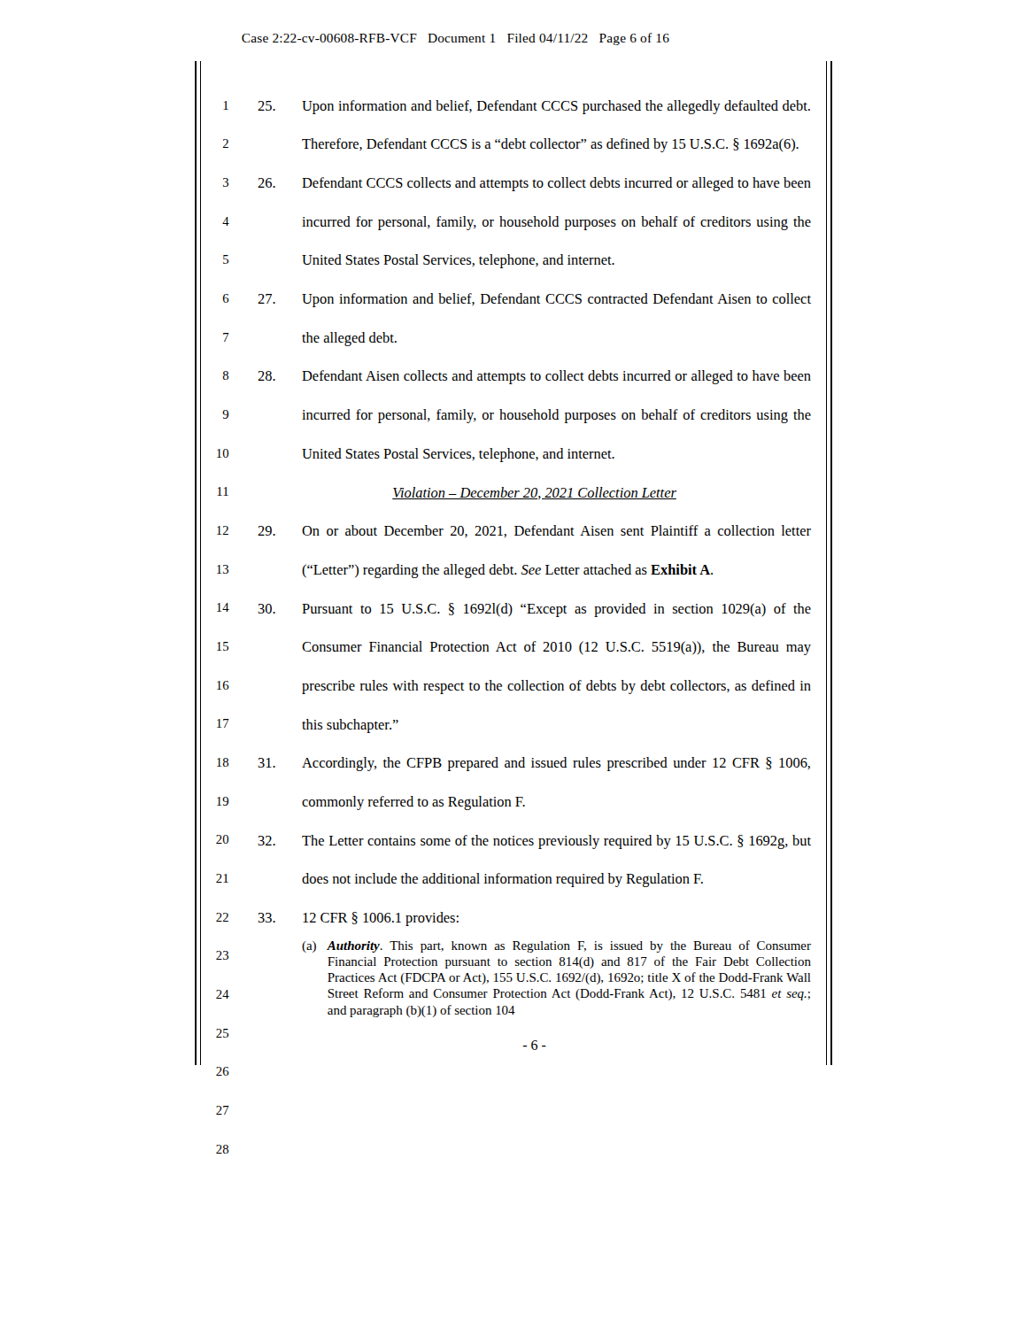Case 2:22-cv-00608-RFB-VCF Document 1 Filed 04/11/22 Page 6 of 16
1
2
3
4
5
6
7
8
9
10
11
12
13
14
15
16
17
18
19
20
21
22
23
24
25
26
27
28
25. Upon information and belief, Defendant CCCS purchased the allegedly defaulted debt. Therefore, Defendant CCCS is a “debt collector” as defined by 15 U.S.C. § 1692a(6).
26. Defendant CCCS collects and attempts to collect debts incurred or alleged to have been incurred for personal, family, or household purposes on behalf of creditors using the United States Postal Services, telephone, and internet.
27. Upon information and belief, Defendant CCCS contracted Defendant Aisen to collect the alleged debt.
28. Defendant Aisen collects and attempts to collect debts incurred or alleged to have been incurred for personal, family, or household purposes on behalf of creditors using the United States Postal Services, telephone, and internet.
Violation – December 20, 2021 Collection Letter
29. On or about December 20, 2021, Defendant Aisen sent Plaintiff a collection letter (“Letter”) regarding the alleged debt. See Letter attached as Exhibit A.
30. Pursuant to 15 U.S.C. § 1692l(d) “Except as provided in section 1029(a) of the Consumer Financial Protection Act of 2010 (12 U.S.C. 5519(a)), the Bureau may prescribe rules with respect to the collection of debts by debt collectors, as defined in this subchapter.”
31. Accordingly, the CFPB prepared and issued rules prescribed under 12 CFR § 1006, commonly referred to as Regulation F.
32. The Letter contains some of the notices previously required by 15 U.S.C. § 1692g, but does not include the additional information required by Regulation F.
33. 12 CFR § 1006.1 provides:
(a) Authority. This part, known as Regulation F, is issued by the Bureau of Consumer Financial Protection pursuant to section 814(d) and 817 of the Fair Debt Collection Practices Act (FDCPA or Act), 155 U.S.C. 1692/(d), 1692o; title X of the Dodd-Frank Wall Street Reform and Consumer Protection Act (Dodd-Frank Act), 12 U.S.C. 5481 et seq.; and paragraph (b)(1) of section 104
- 6 -